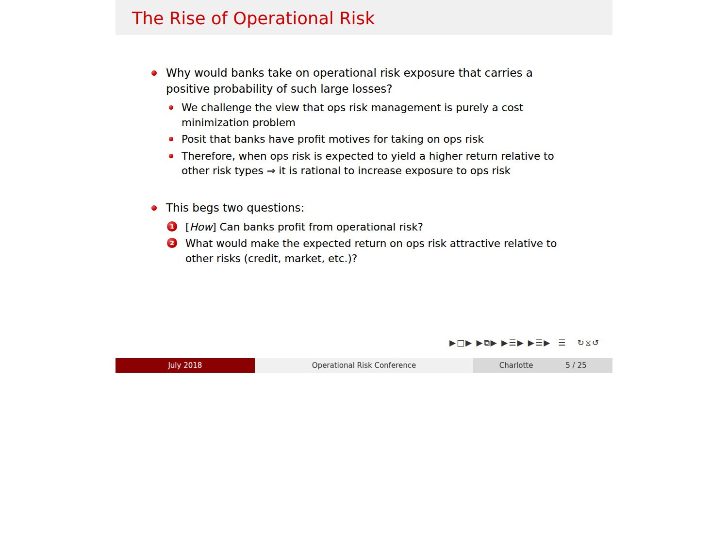The Rise of Operational Risk
Why would banks take on operational risk exposure that carries a positive probability of such large losses?
We challenge the view that ops risk management is purely a cost minimization problem
Posit that banks have profit motives for taking on ops risk
Therefore, when ops risk is expected to yield a higher return relative to other risk types ⇒ it is rational to increase exposure to ops risk
This begs two questions:
1[How] Can banks profit from operational risk?
2 What would make the expected return on ops risk attractive relative to other risks (credit, market, etc.)?
▶□▶ ▶⧉▶ ▶☰▶ ▶☰▶ ☰ ↻⧖↺
July 2018
Operational Risk Conference
Charlotte 5 / 25